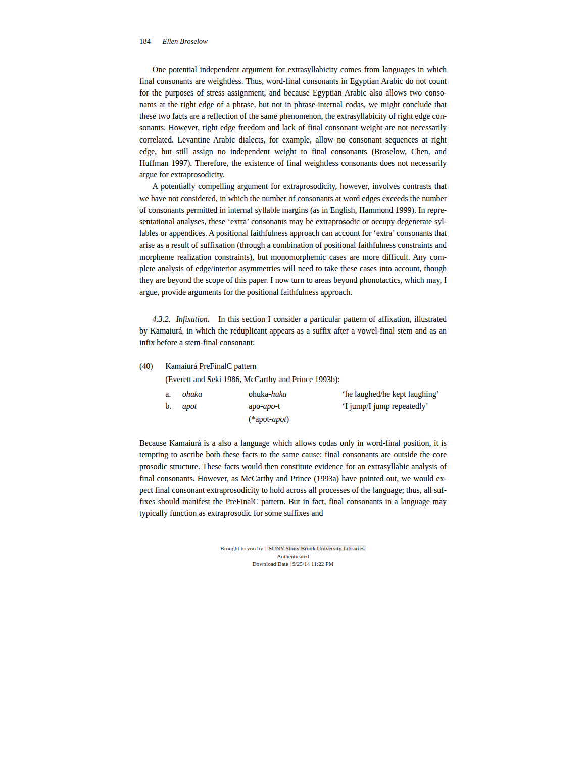184 Ellen Broselow
One potential independent argument for extrasyllabicity comes from languages in which final consonants are weightless. Thus, word-final consonants in Egyptian Arabic do not count for the purposes of stress assignment, and because Egyptian Arabic also allows two consonants at the right edge of a phrase, but not in phrase-internal codas, we might conclude that these two facts are a reflection of the same phenomenon, the extrasyllabicity of right edge consonants. However, right edge freedom and lack of final consonant weight are not necessarily correlated. Levantine Arabic dialects, for example, allow no consonant sequences at right edge, but still assign no independent weight to final consonants (Broselow, Chen, and Huffman 1997). Therefore, the existence of final weightless consonants does not necessarily argue for extraprosodicity.
A potentially compelling argument for extraprosodicity, however, involves contrasts that we have not considered, in which the number of consonants at word edges exceeds the number of consonants permitted in internal syllable margins (as in English, Hammond 1999). In representational analyses, these ‘extra’ consonants may be extraprosodic or occupy degenerate syllables or appendices. A positional faithfulness approach can account for ‘extra’ consonants that arise as a result of suffixation (through a combination of positional faithfulness constraints and morpheme realization constraints), but monomorphemic cases are more difficult. Any complete analysis of edge/interior asymmetries will need to take these cases into account, though they are beyond the scope of this paper. I now turn to areas beyond phonotactics, which may, I argue, provide arguments for the positional faithfulness approach.
4.3.2. Infixation. In this section I consider a particular pattern of affixation, illustrated by Kamaiurá, in which the reduplicant appears as a suffix after a vowel-final stem and as an infix before a stem-final consonant:
(40)
Kamaiurá PreFinalC pattern
(Everett and Seki 1986, McCarthy and Prince 1993b):
| a. | ohuka | ohuka- huka | ‘he laughed/he kept laughing’ |
| b. | apot | apo- apo -t | ‘I jump/I jump repeatedly’ |
| | | (*apot- apot ) | |
Because Kamaiurá is a also a language which allows codas only in word-final position, it is tempting to ascribe both these facts to the same cause: final consonants are outside the core prosodic structure. These facts would then constitute evidence for an extrasyllabic analysis of final consonants. However, as McCarthy and Prince (1993a) have pointed out, we would expect final consonant extraprosodicity to hold across all processes of the language; thus, all suffixes should manifest the PreFinalC pattern. But in fact, final consonants in a language may typically function as extraprosodic for some suffixes and
Brought to you by | SUNY Stony Brook University Libraries
Authenticated
Download Date | 9/25/14 11:22 PM